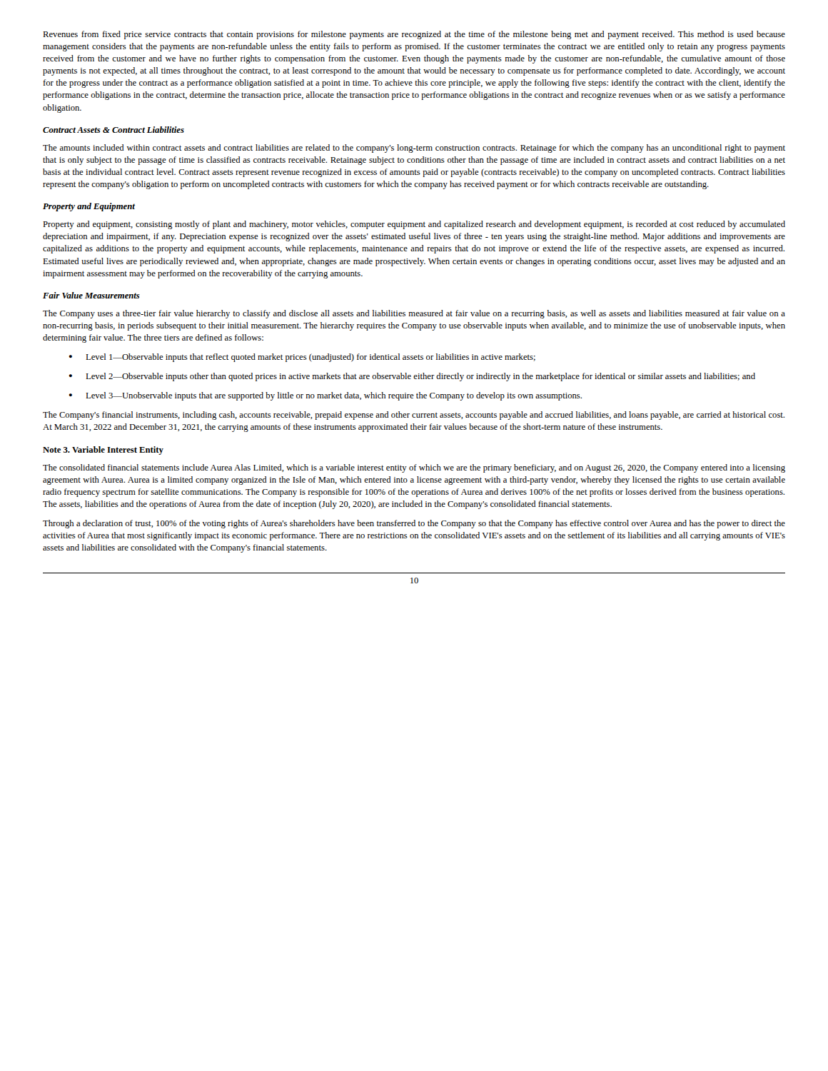Revenues from fixed price service contracts that contain provisions for milestone payments are recognized at the time of the milestone being met and payment received. This method is used because management considers that the payments are non-refundable unless the entity fails to perform as promised. If the customer terminates the contract we are entitled only to retain any progress payments received from the customer and we have no further rights to compensation from the customer. Even though the payments made by the customer are non-refundable, the cumulative amount of those payments is not expected, at all times throughout the contract, to at least correspond to the amount that would be necessary to compensate us for performance completed to date. Accordingly, we account for the progress under the contract as a performance obligation satisfied at a point in time. To achieve this core principle, we apply the following five steps: identify the contract with the client, identify the performance obligations in the contract, determine the transaction price, allocate the transaction price to performance obligations in the contract and recognize revenues when or as we satisfy a performance obligation.
Contract Assets & Contract Liabilities
The amounts included within contract assets and contract liabilities are related to the company's long-term construction contracts. Retainage for which the company has an unconditional right to payment that is only subject to the passage of time is classified as contracts receivable. Retainage subject to conditions other than the passage of time are included in contract assets and contract liabilities on a net basis at the individual contract level. Contract assets represent revenue recognized in excess of amounts paid or payable (contracts receivable) to the company on uncompleted contracts. Contract liabilities represent the company's obligation to perform on uncompleted contracts with customers for which the company has received payment or for which contracts receivable are outstanding.
Property and Equipment
Property and equipment, consisting mostly of plant and machinery, motor vehicles, computer equipment and capitalized research and development equipment, is recorded at cost reduced by accumulated depreciation and impairment, if any. Depreciation expense is recognized over the assets' estimated useful lives of three - ten years using the straight-line method. Major additions and improvements are capitalized as additions to the property and equipment accounts, while replacements, maintenance and repairs that do not improve or extend the life of the respective assets, are expensed as incurred. Estimated useful lives are periodically reviewed and, when appropriate, changes are made prospectively. When certain events or changes in operating conditions occur, asset lives may be adjusted and an impairment assessment may be performed on the recoverability of the carrying amounts.
Fair Value Measurements
The Company uses a three-tier fair value hierarchy to classify and disclose all assets and liabilities measured at fair value on a recurring basis, as well as assets and liabilities measured at fair value on a non-recurring basis, in periods subsequent to their initial measurement. The hierarchy requires the Company to use observable inputs when available, and to minimize the use of unobservable inputs, when determining fair value. The three tiers are defined as follows:
Level 1—Observable inputs that reflect quoted market prices (unadjusted) for identical assets or liabilities in active markets;
Level 2—Observable inputs other than quoted prices in active markets that are observable either directly or indirectly in the marketplace for identical or similar assets and liabilities; and
Level 3—Unobservable inputs that are supported by little or no market data, which require the Company to develop its own assumptions.
The Company's financial instruments, including cash, accounts receivable, prepaid expense and other current assets, accounts payable and accrued liabilities, and loans payable, are carried at historical cost. At March 31, 2022 and December 31, 2021, the carrying amounts of these instruments approximated their fair values because of the short-term nature of these instruments.
Note 3. Variable Interest Entity
The consolidated financial statements include Aurea Alas Limited, which is a variable interest entity of which we are the primary beneficiary, and on August 26, 2020, the Company entered into a licensing agreement with Aurea. Aurea is a limited company organized in the Isle of Man, which entered into a license agreement with a third-party vendor, whereby they licensed the rights to use certain available radio frequency spectrum for satellite communications. The Company is responsible for 100% of the operations of Aurea and derives 100% of the net profits or losses derived from the business operations. The assets, liabilities and the operations of Aurea from the date of inception (July 20, 2020), are included in the Company's consolidated financial statements.
Through a declaration of trust, 100% of the voting rights of Aurea's shareholders have been transferred to the Company so that the Company has effective control over Aurea and has the power to direct the activities of Aurea that most significantly impact its economic performance. There are no restrictions on the consolidated VIE's assets and on the settlement of its liabilities and all carrying amounts of VIE's assets and liabilities are consolidated with the Company's financial statements.
10